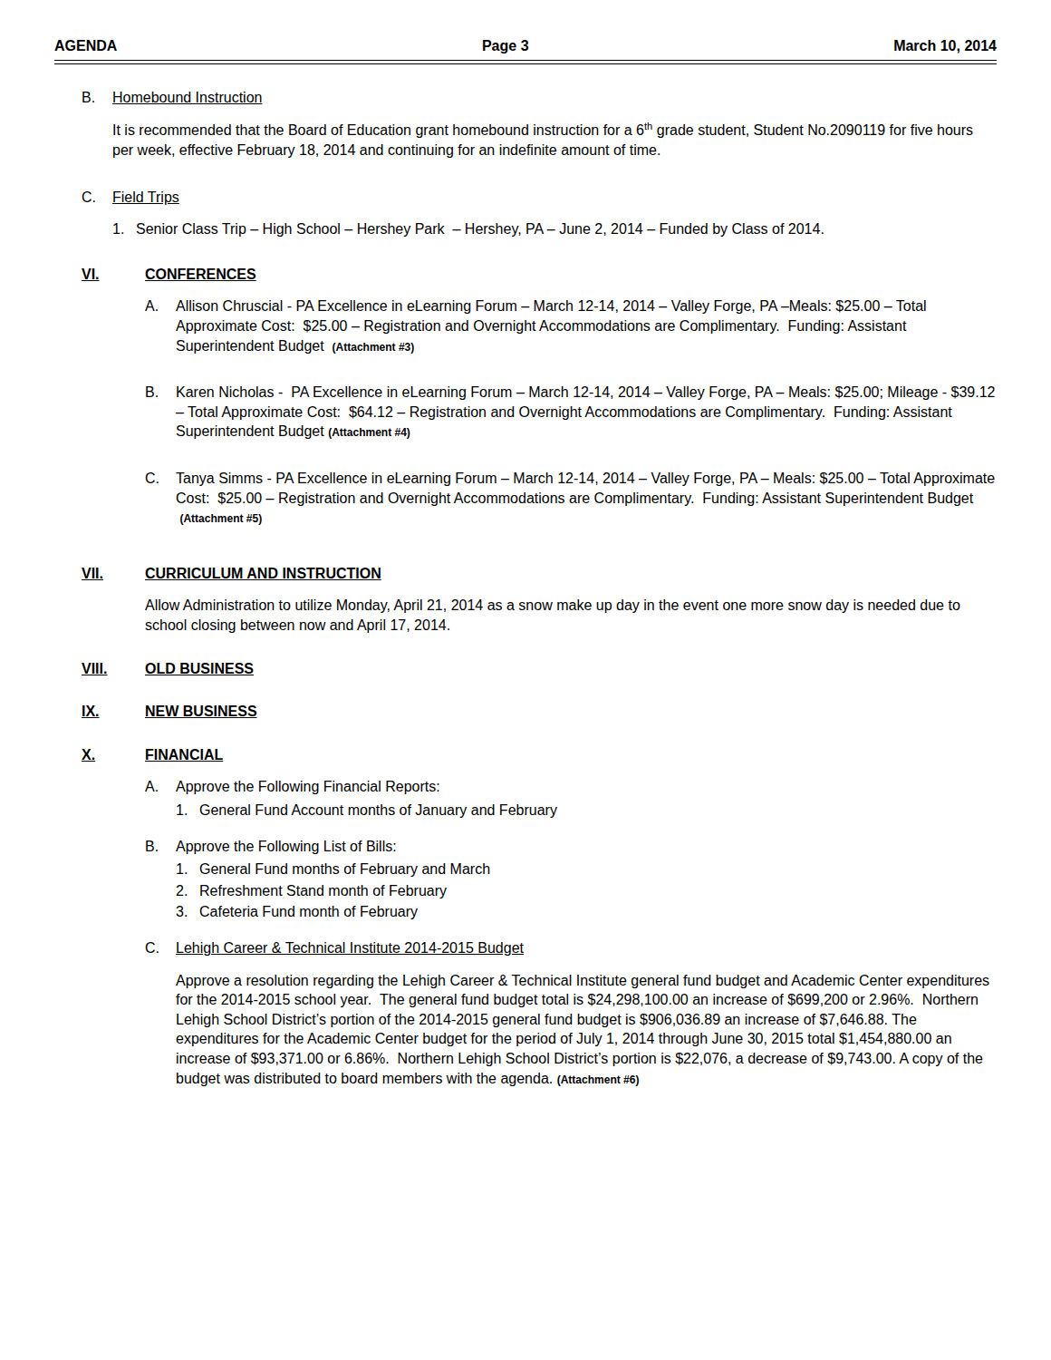AGENDA
Page 3
March 10, 2014
B.
Homebound Instruction
It is recommended that the Board of Education grant homebound instruction for a 6th grade student, Student No.2090119 for five hours per week, effective February 18, 2014 and continuing for an indefinite amount of time.
C.
Field Trips
1. Senior Class Trip – High School – Hershey Park – Hershey, PA – June 2, 2014 – Funded by Class of 2014.
VI.
CONFERENCES
A.
Allison Chruscial - PA Excellence in eLearning Forum – March 12-14, 2014 – Valley Forge, PA –Meals: $25.00 – Total Approximate Cost: $25.00 – Registration and Overnight Accommodations are Complimentary. Funding: Assistant Superintendent Budget (Attachment #3)
B.
Karen Nicholas - PA Excellence in eLearning Forum – March 12-14, 2014 – Valley Forge, PA – Meals: $25.00; Mileage - $39.12 – Total Approximate Cost: $64.12 – Registration and Overnight Accommodations are Complimentary. Funding: Assistant Superintendent Budget (Attachment #4)
C.
Tanya Simms - PA Excellence in eLearning Forum – March 12-14, 2014 – Valley Forge, PA – Meals: $25.00 – Total Approximate Cost: $25.00 – Registration and Overnight Accommodations are Complimentary. Funding: Assistant Superintendent Budget (Attachment #5)
VII.
CURRICULUM AND INSTRUCTION
Allow Administration to utilize Monday, April 21, 2014 as a snow make up day in the event one more snow day is needed due to school closing between now and April 17, 2014.
VIII.
OLD BUSINESS
IX.
NEW BUSINESS
X.
FINANCIAL
A.
Approve the Following Financial Reports:
1. General Fund Account months of January and February
B.
Approve the Following List of Bills:
1. General Fund months of February and March
2. Refreshment Stand month of February
3. Cafeteria Fund month of February
C.
Lehigh Career & Technical Institute 2014-2015 Budget
Approve a resolution regarding the Lehigh Career & Technical Institute general fund budget and Academic Center expenditures for the 2014-2015 school year. The general fund budget total is $24,298,100.00 an increase of $699,200 or 2.96%. Northern Lehigh School District’s portion of the 2014-2015 general fund budget is $906,036.89 an increase of $7,646.88. The expenditures for the Academic Center budget for the period of July 1, 2014 through June 30, 2015 total $1,454,880.00 an increase of $93,371.00 or 6.86%. Northern Lehigh School District’s portion is $22,076, a decrease of $9,743.00. A copy of the budget was distributed to board members with the agenda. (Attachment #6)